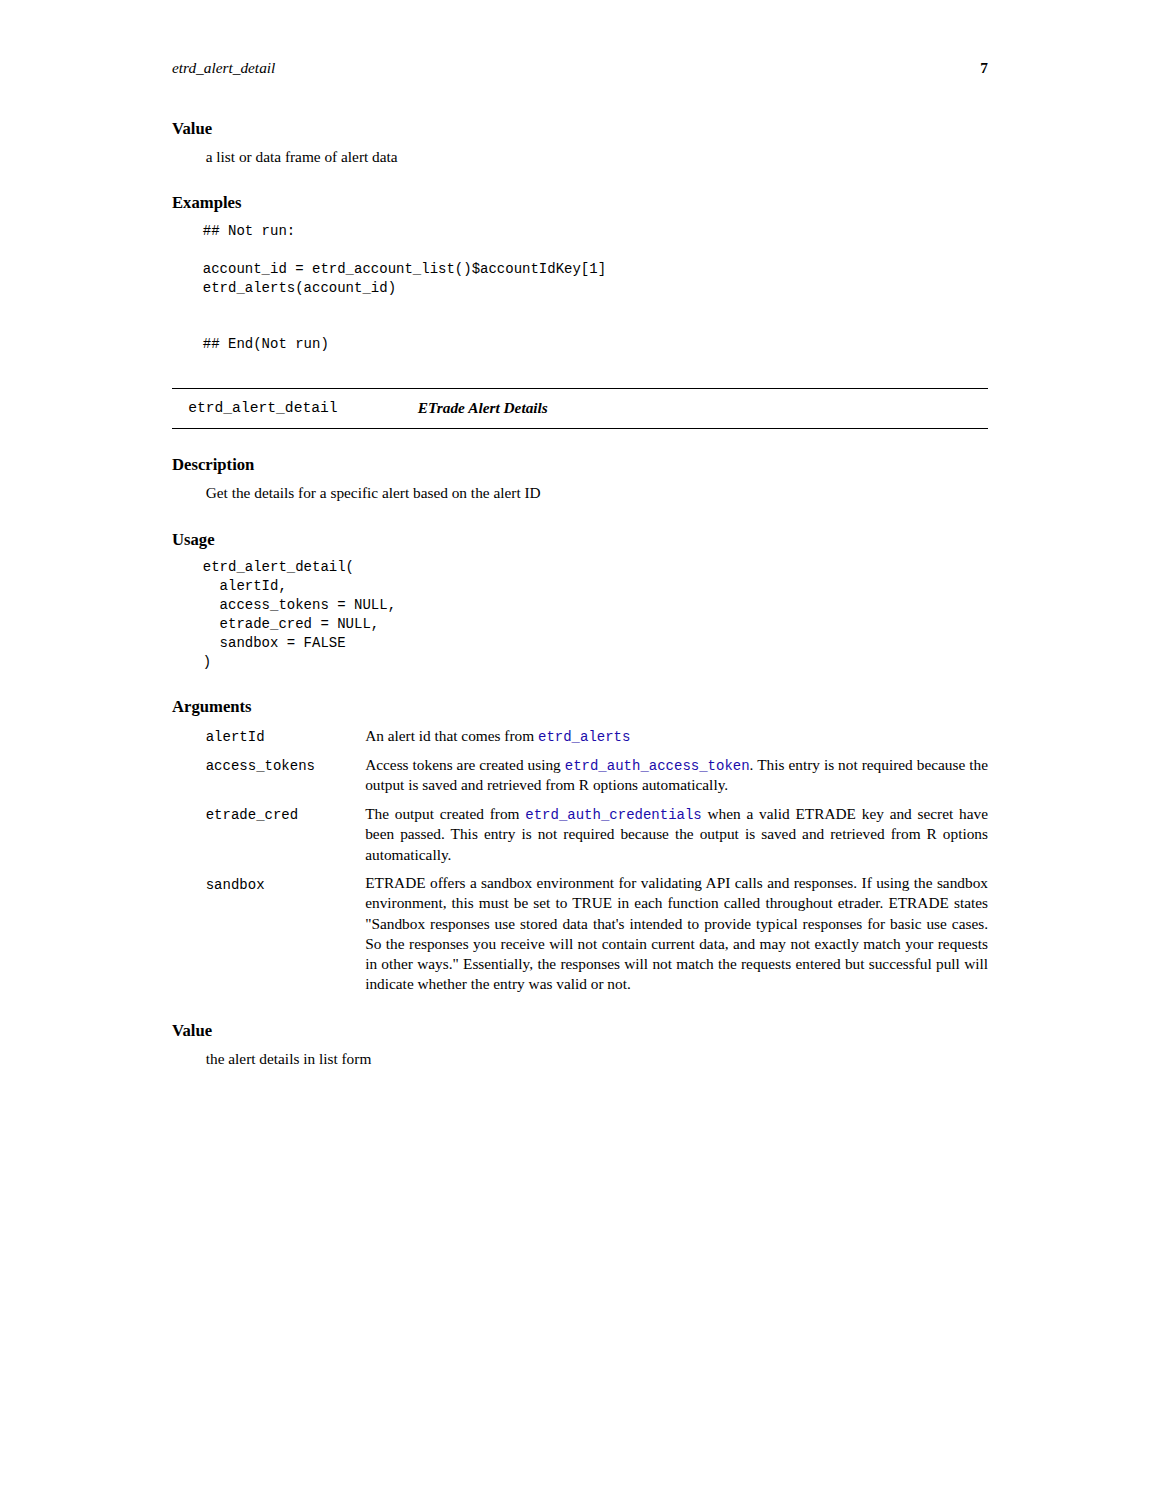etrd_alert_detail 7
Value
a list or data frame of alert data
Examples
## Not run:

account_id = etrd_account_list()$accountIdKey[1]
etrd_alerts(account_id)


## End(Not run)
| etrd_alert_detail | ETrade Alert Details |
Description
Get the details for a specific alert based on the alert ID
Usage
etrd_alert_detail(
  alertId,
  access_tokens = NULL,
  etrade_cred = NULL,
  sandbox = FALSE
)
Arguments
alertId
An alert id that comes from etrd_alerts
access_tokens
Access tokens are created using etrd_auth_access_token. This entry is not required because the output is saved and retrieved from R options automatically.
etrade_cred
The output created from etrd_auth_credentials when a valid ETRADE key and secret have been passed. This entry is not required because the output is saved and retrieved from R options automatically.
sandbox
ETRADE offers a sandbox environment for validating API calls and responses. If using the sandbox environment, this must be set to TRUE in each function called throughout etrader. ETRADE states "Sandbox responses use stored data that's intended to provide typical responses for basic use cases. So the responses you receive will not contain current data, and may not exactly match your requests in other ways." Essentially, the responses will not match the requests entered but successful pull will indicate whether the entry was valid or not.
Value
the alert details in list form